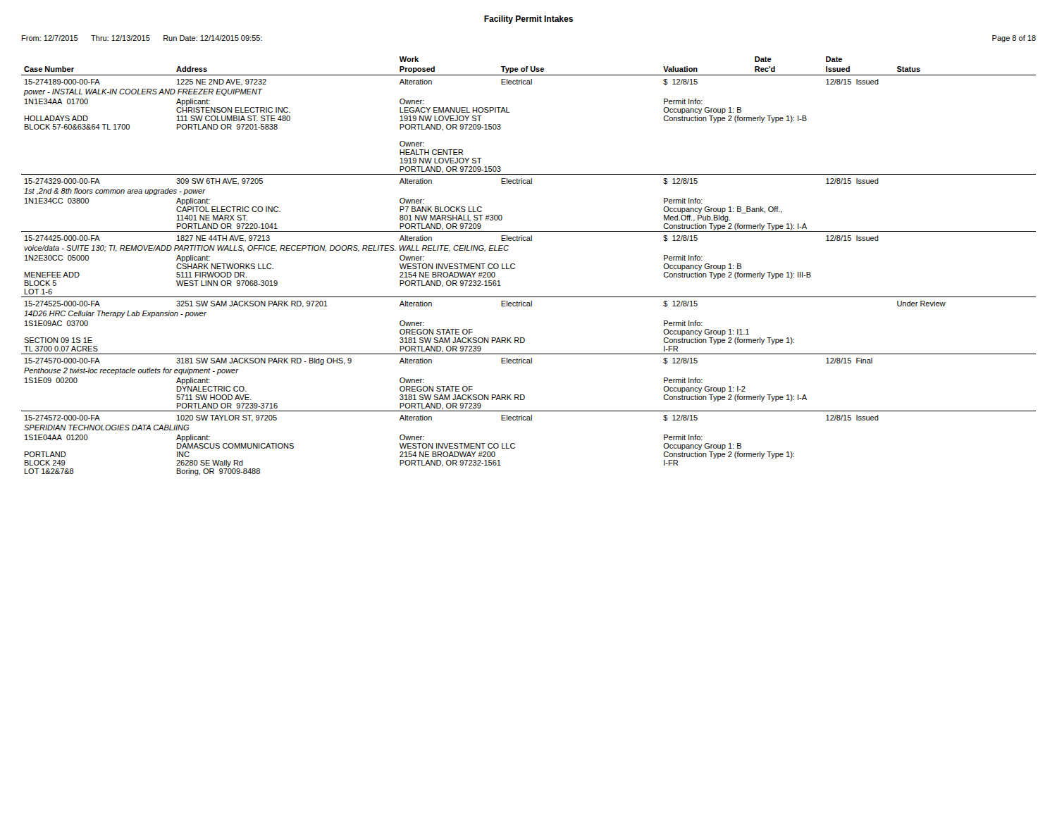Facility Permit Intakes
From: 12/7/2015 Thru: 12/13/2015 Run Date: 12/14/2015 09:55: Page 8 of 18
| | | Work | | | Date | Date | |
| --- | --- | --- | --- | --- | --- | --- | --- |
| Case Number | Address | Proposed | Type of Use | Valuation | Rec'd | Issued | Status |
| 15-274189-000-00-FA | 1225 NE 2ND AVE, 97232 | Alteration | Electrical | $ 12/8/15 | | 12/8/15 Issued | |
| power - INSTALL WALK-IN COOLERS AND FREEZER EQUIPMENT |
| 1N1E34AA 01700 HOLLADAYS ADD BLOCK 57-60&63&64 TL 1700 | Applicant: CHRISTENSON ELECTRIC INC. 111 SW COLUMBIA ST. STE 480 PORTLAND OR 97201-5838 | Owner: LEGACY EMANUEL HOSPITAL 1919 NW LOVEJOY ST PORTLAND, OR 97209-1503 Owner: HEALTH CENTER 1919 NW LOVEJOY ST PORTLAND, OR 97209-1503 | Permit Info: Occupancy Group 1: B Construction Type 2 (formerly Type 1): I-B |
| 15-274329-000-00-FA | 309 SW 6TH AVE, 97205 | Alteration | Electrical | $ 12/8/15 | | 12/8/15 Issued | |
| 1st ,2nd & 8th floors common area upgrades - power |
| 1N1E34CC 03800 | Applicant: CAPITOL ELECTRIC CO INC. 11401 NE MARX ST. PORTLAND OR 97220-1041 | Owner: P7 BANK BLOCKS LLC 801 NW MARSHALL ST #300 PORTLAND, OR 97209 | Permit Info: Occupancy Group 1: B_Bank, Off., Med.Off., Pub.Bldg. Construction Type 2 (formerly Type 1): I-A |
| 15-274425-000-00-FA | 1827 NE 44TH AVE, 97213 | Alteration | Electrical | $ 12/8/15 | | 12/8/15 Issued | |
| voice/data - SUITE 130; TI, REMOVE/ADD PARTITION WALLS, OFFICE, RECEPTION, DOORS, RELITES. WALL RELITE, CEILING, ELEC |
| 1N2E30CC 05000 MENEFEE ADD BLOCK 5 LOT 1-6 | Applicant: CSHARK NETWORKS LLC. 5111 FIRWOOD DR. WEST LINN OR 97068-3019 | Owner: WESTON INVESTMENT CO LLC 2154 NE BROADWAY #200 PORTLAND, OR 97232-1561 | Permit Info: Occupancy Group 1: B Construction Type 2 (formerly Type 1): III-B |
| 15-274525-000-00-FA | 3251 SW SAM JACKSON PARK RD, 97201 | Alteration | Electrical | $ 12/8/15 | | | Under Review |
| 14D26 HRC Cellular Therapy Lab Expansion - power |
| 1S1E09AC 03700 SECTION 09 1S 1E TL 3700 0.07 ACRES | | Owner: OREGON STATE OF 3181 SW SAM JACKSON PARK RD PORTLAND, OR 97239 | Permit Info: Occupancy Group 1: I1.1 Construction Type 2 (formerly Type 1): I-FR |
| 15-274570-000-00-FA | 3181 SW SAM JACKSON PARK RD - Bldg OHS, 9 | Alteration | Electrical | $ 12/8/15 | | 12/8/15 Final | |
| Penthouse 2 twist-loc receptacle outlets for equipment - power |
| 1S1E09 00200 | Applicant: DYNALECTRIC CO. 5711 SW HOOD AVE. PORTLAND OR 97239-3716 | Owner: OREGON STATE OF 3181 SW SAM JACKSON PARK RD PORTLAND, OR 97239 | Permit Info: Occupancy Group 1: I-2 Construction Type 2 (formerly Type 1): I-A |
| 15-274572-000-00-FA | 1020 SW TAYLOR ST, 97205 | Alteration | Electrical | $ 12/8/15 | | 12/8/15 Issued | |
| SPERIDIAN TECHNOLOGIES DATA CABLIING |
| 1S1E04AA 01200 PORTLAND BLOCK 249 LOT 1&2&7&8 | Applicant: DAMASCUS COMMUNICATIONS INC 26280 SE Wally Rd Boring, OR 97009-8488 | Owner: WESTON INVESTMENT CO LLC 2154 NE BROADWAY #200 PORTLAND, OR 97232-1561 | Permit Info: Occupancy Group 1: B Construction Type 2 (formerly Type 1): I-FR |